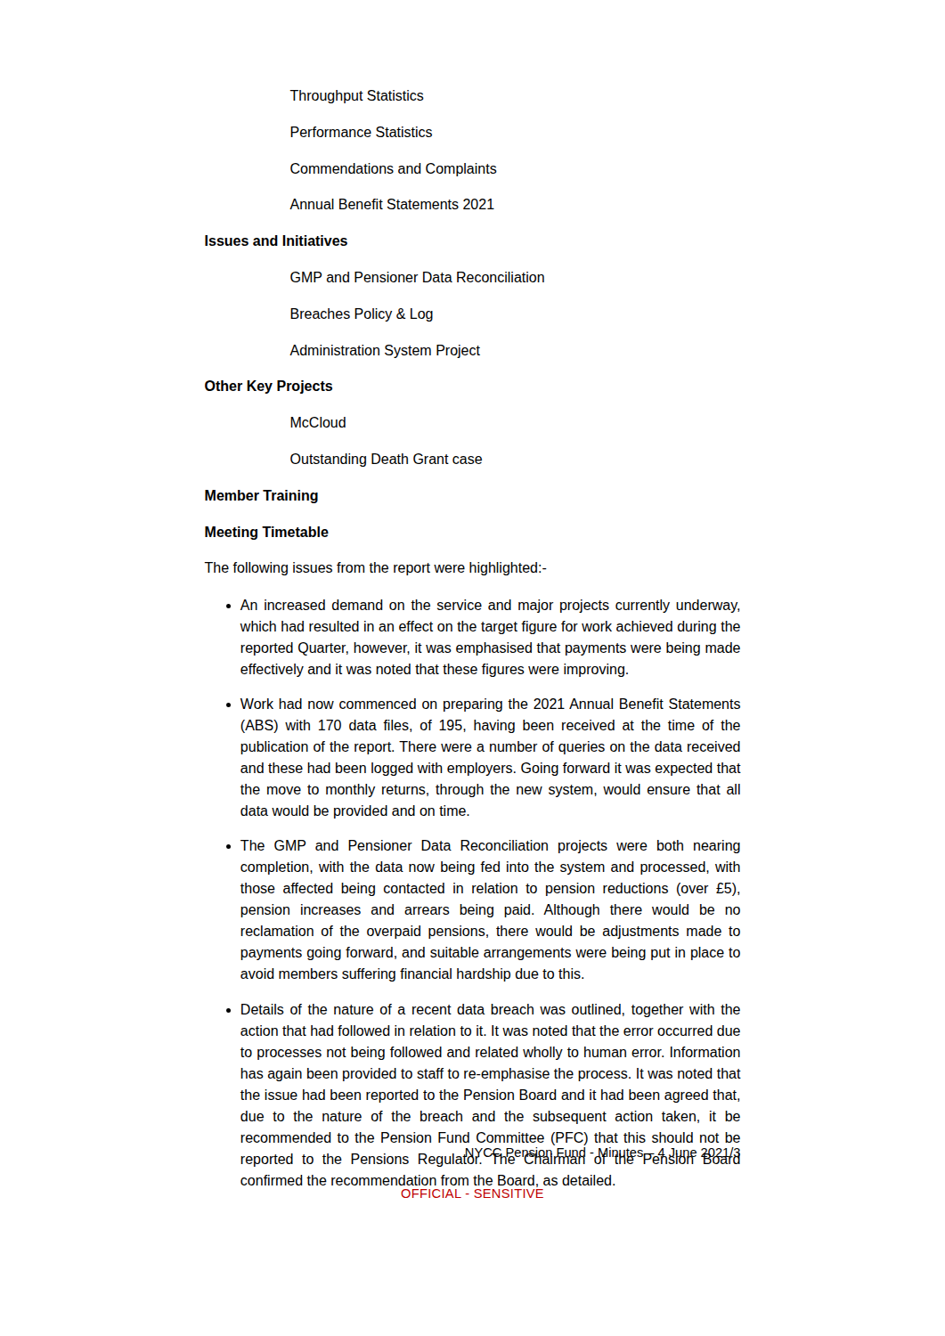Throughput Statistics
Performance Statistics
Commendations and Complaints
Annual Benefit Statements 2021
Issues and Initiatives
GMP and Pensioner Data Reconciliation
Breaches Policy & Log
Administration System Project
Other Key Projects
McCloud
Outstanding Death Grant case
Member Training
Meeting Timetable
The following issues from the report were highlighted:-
An increased demand on the service and major projects currently underway, which had resulted in an effect on the target figure for work achieved during the reported Quarter, however, it was emphasised that payments were being made effectively and it was noted that these figures were improving.
Work had now commenced on preparing the 2021 Annual Benefit Statements (ABS) with 170 data files, of 195, having been received at the time of the publication of the report. There were a number of queries on the data received and these had been logged with employers. Going forward it was expected that the move to monthly returns, through the new system, would ensure that all data would be provided and on time.
The GMP and Pensioner Data Reconciliation projects were both nearing completion, with the data now being fed into the system and processed, with those affected being contacted in relation to pension reductions (over £5), pension increases and arrears being paid. Although there would be no reclamation of the overpaid pensions, there would be adjustments made to payments going forward, and suitable arrangements were being put in place to avoid members suffering financial hardship due to this.
Details of the nature of a recent data breach was outlined, together with the action that had followed in relation to it. It was noted that the error occurred due to processes not being followed and related wholly to human error. Information has again been provided to staff to re-emphasise the process. It was noted that the issue had been reported to the Pension Board and it had been agreed that, due to the nature of the breach and the subsequent action taken, it be recommended to the Pension Fund Committee (PFC) that this should not be reported to the Pensions Regulator. The Chairman of the Pension Board confirmed the recommendation from the Board, as detailed.
NYCC Pension Fund - Minutes – 4 June 2021/3
OFFICIAL - SENSITIVE